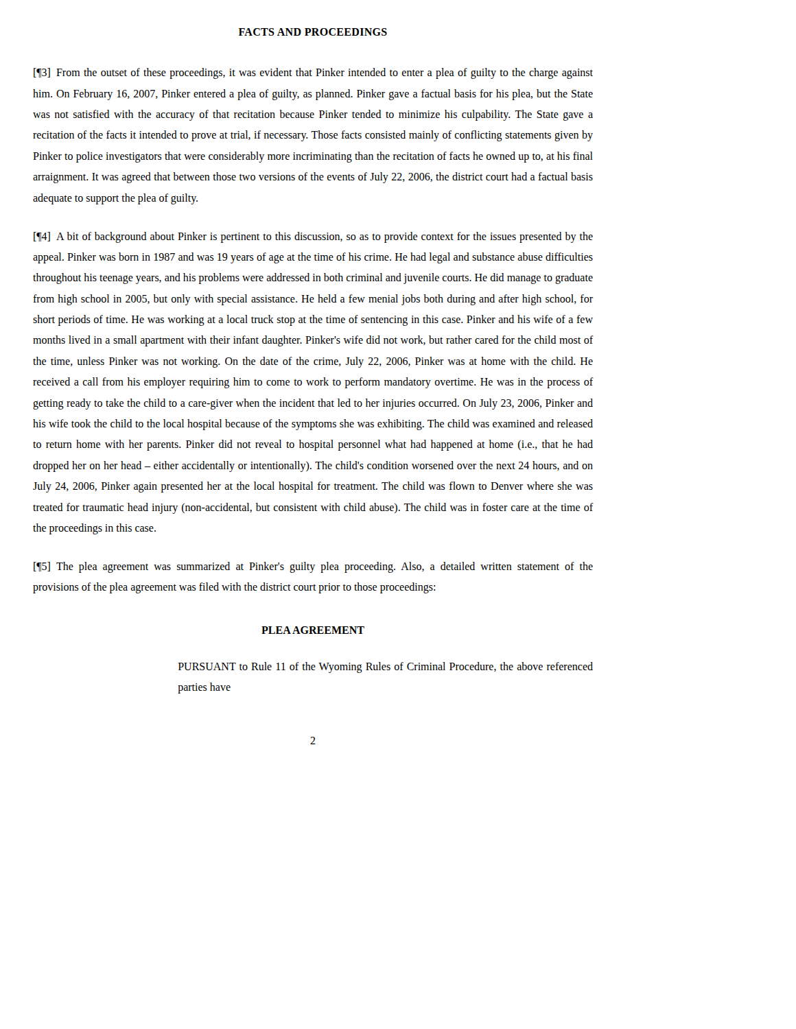FACTS AND PROCEEDINGS
[¶3] From the outset of these proceedings, it was evident that Pinker intended to enter a plea of guilty to the charge against him. On February 16, 2007, Pinker entered a plea of guilty, as planned. Pinker gave a factual basis for his plea, but the State was not satisfied with the accuracy of that recitation because Pinker tended to minimize his culpability. The State gave a recitation of the facts it intended to prove at trial, if necessary. Those facts consisted mainly of conflicting statements given by Pinker to police investigators that were considerably more incriminating than the recitation of facts he owned up to, at his final arraignment. It was agreed that between those two versions of the events of July 22, 2006, the district court had a factual basis adequate to support the plea of guilty.
[¶4] A bit of background about Pinker is pertinent to this discussion, so as to provide context for the issues presented by the appeal. Pinker was born in 1987 and was 19 years of age at the time of his crime. He had legal and substance abuse difficulties throughout his teenage years, and his problems were addressed in both criminal and juvenile courts. He did manage to graduate from high school in 2005, but only with special assistance. He held a few menial jobs both during and after high school, for short periods of time. He was working at a local truck stop at the time of sentencing in this case. Pinker and his wife of a few months lived in a small apartment with their infant daughter. Pinker's wife did not work, but rather cared for the child most of the time, unless Pinker was not working. On the date of the crime, July 22, 2006, Pinker was at home with the child. He received a call from his employer requiring him to come to work to perform mandatory overtime. He was in the process of getting ready to take the child to a care-giver when the incident that led to her injuries occurred. On July 23, 2006, Pinker and his wife took the child to the local hospital because of the symptoms she was exhibiting. The child was examined and released to return home with her parents. Pinker did not reveal to hospital personnel what had happened at home (i.e., that he had dropped her on her head – either accidentally or intentionally). The child's condition worsened over the next 24 hours, and on July 24, 2006, Pinker again presented her at the local hospital for treatment. The child was flown to Denver where she was treated for traumatic head injury (non-accidental, but consistent with child abuse). The child was in foster care at the time of the proceedings in this case.
[¶5] The plea agreement was summarized at Pinker's guilty plea proceeding. Also, a detailed written statement of the provisions of the plea agreement was filed with the district court prior to those proceedings:
PLEA AGREEMENT
PURSUANT to Rule 11 of the Wyoming Rules of Criminal Procedure, the above referenced parties have
2